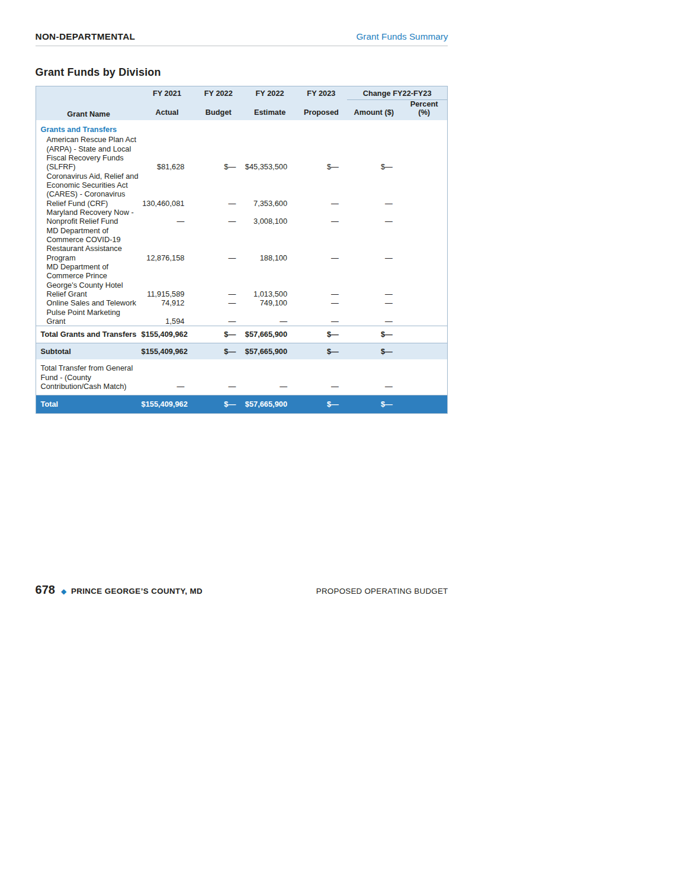NON-DEPARTMENTAL
Grant Funds Summary
Grant Funds by Division
| Grant Name | FY 2021 | FY 2022 | FY 2022 | FY 2023 | Change FY22-FY23 |
| --- | --- | --- | --- | --- | --- |
| Actual | Budget | Estimate | Proposed | Amount ($) | Percent (%) |
| Grants and Transfers |
| American Rescue Plan Act (ARPA) - State and Local Fiscal Recovery Funds (SLFRF) | $81,628 | $ — | $45,353,500 | $ — | $ — | |
| Coronavirus Aid, Relief and Economic Securities Act (CARES) - Coronavirus Relief Fund (CRF) | 130,460,081 | — | 7,353,600 | — | — | |
| Maryland Recovery Now - Nonprofit Relief Fund | — | — | 3,008,100 | — | — | |
| MD Department of Commerce COVID-19 Restaurant Assistance Program | 12,876,158 | — | 188,100 | — | — | |
| MD Department of Commerce Prince George's County Hotel Relief Grant | 11,915,589 | — | 1,013,500 | — | — | |
| Online Sales and Telework | 74,912 | — | 749,100 | — | — | |
| Pulse Point Marketing Grant | 1,594 | — | — | — | — | |
| Total Grants and Transfers | $155,409,962 | $ — | $57,665,900 | $ — | $ — | |
| Subtotal | $155,409,962 | $ — | $57,665,900 | $ — | $ — | |
| Total Transfer from General Fund - (County Contribution/Cash Match) | — | — | — | — | — | |
| Total | $155,409,962 | $ — | $57,665,900 | $ — | $ — | |
678 ◆ PRINCE GEORGE’S COUNTY, MD
PROPOSED OPERATING BUDGET